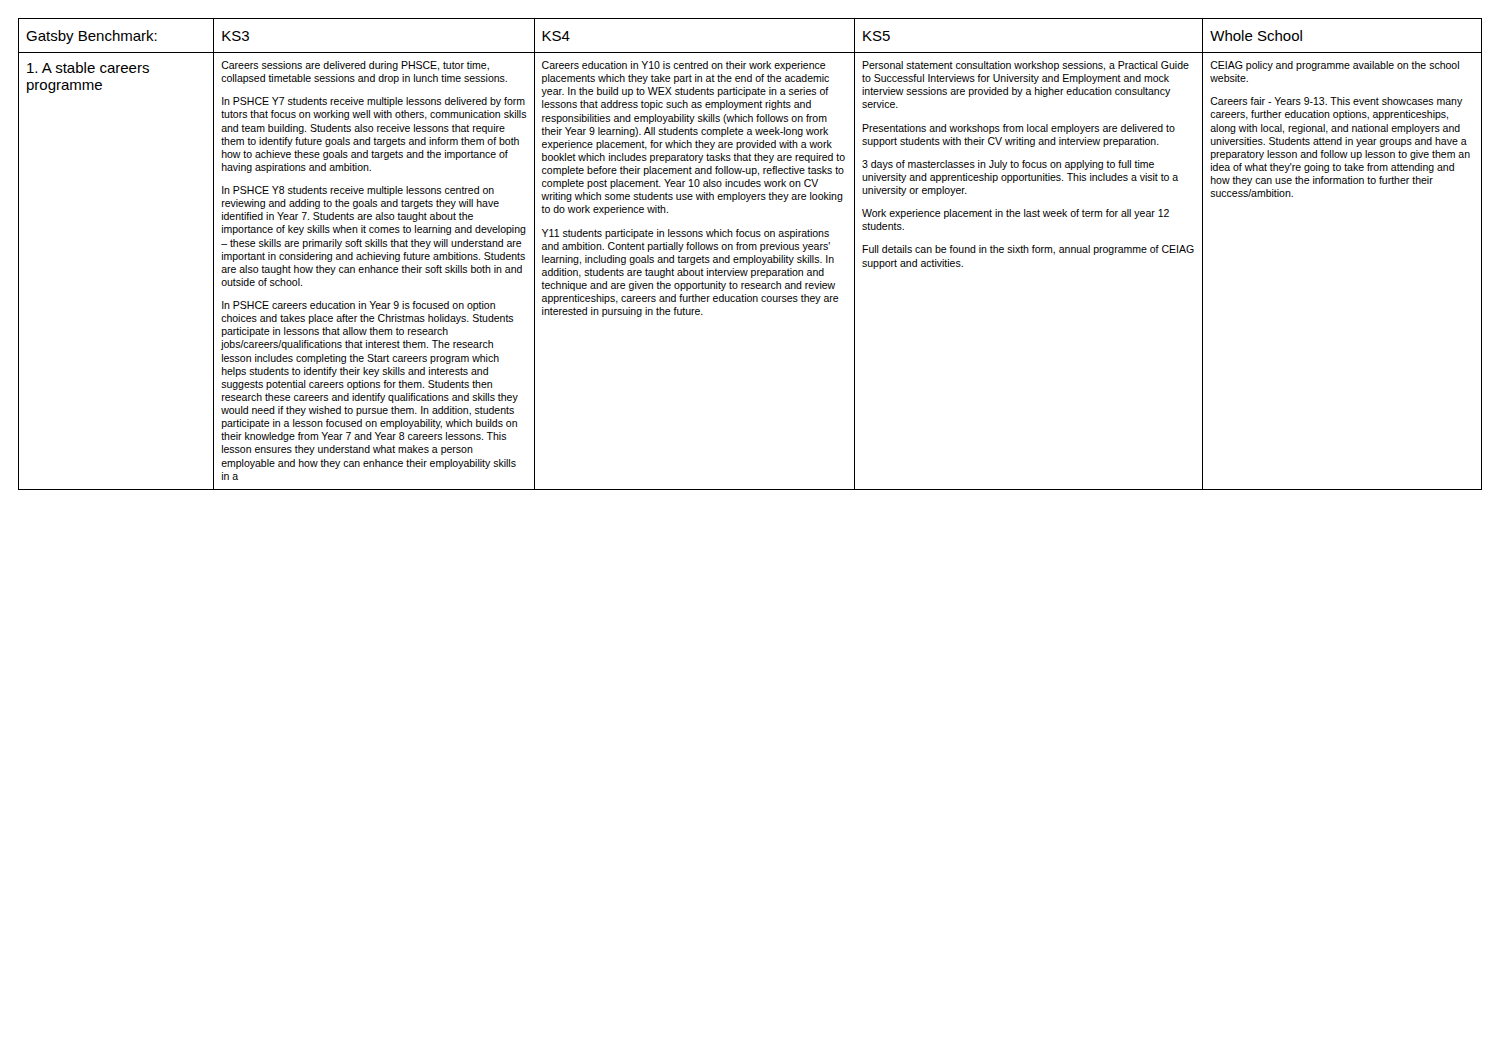| Gatsby Benchmark: | KS3 | KS4 | KS5 | Whole School |
| --- | --- | --- | --- | --- |
| 1. A stable careers programme | Careers sessions are delivered during PHSCE, tutor time, collapsed timetable sessions and drop in lunch time sessions. In PSHCE Y7 students receive multiple lessons delivered by form tutors that focus on working well with others, communication skills and team building. Students also receive lessons that require them to identify future goals and targets and inform them of both how to achieve these goals and targets and the importance of having aspirations and ambition. In PSHCE Y8 students receive multiple lessons centred on reviewing and adding to the goals and targets they will have identified in Year 7. Students are also taught about the importance of key skills when it comes to learning and developing – these skills are primarily soft skills that they will understand are important in considering and achieving future ambitions. Students are also taught how they can enhance their soft skills both in and outside of school. In PSHCE careers education in Year 9 is focused on option choices and takes place after the Christmas holidays. Students participate in lessons that allow them to research jobs/careers/qualifications that interest them. The research lesson includes completing the Start careers program which helps students to identify their key skills and interests and suggests potential careers options for them. Students then research these careers and identify qualifications and skills they would need if they wished to pursue them. In addition, students participate in a lesson focused on employability, which builds on their knowledge from Year 7 and Year 8 careers lessons. This lesson ensures they understand what makes a person employable and how they can enhance their employability skills in a | Careers education in Y10 is centred on their work experience placements which they take part in at the end of the academic year. In the build up to WEX students participate in a series of lessons that address topic such as employment rights and responsibilities and employability skills (which follows on from their Year 9 learning). All students complete a week-long work experience placement, for which they are provided with a work booklet which includes preparatory tasks that they are required to complete before their placement and follow-up, reflective tasks to complete post placement. Year 10 also incudes work on CV writing which some students use with employers they are looking to do work experience with. Y11 students participate in lessons which focus on aspirations and ambition. Content partially follows on from previous years' learning, including goals and targets and employability skills. In addition, students are taught about interview preparation and technique and are given the opportunity to research and review apprenticeships, careers and further education courses they are interested in pursuing in the future. | Personal statement consultation workshop sessions, a Practical Guide to Successful Interviews for University and Employment and mock interview sessions are provided by a higher education consultancy service. Presentations and workshops from local employers are delivered to support students with their CV writing and interview preparation. 3 days of masterclasses in July to focus on applying to full time university and apprenticeship opportunities. This includes a visit to a university or employer. Work experience placement in the last week of term for all year 12 students. Full details can be found in the sixth form, annual programme of CEIAG support and activities. | CEIAG policy and programme available on the school website. Careers fair - Years 9-13. This event showcases many careers, further education options, apprenticeships, along with local, regional, and national employers and universities. Students attend in year groups and have a preparatory lesson and follow up lesson to give them an idea of what they're going to take from attending and how they can use the information to further their success/ambition. |